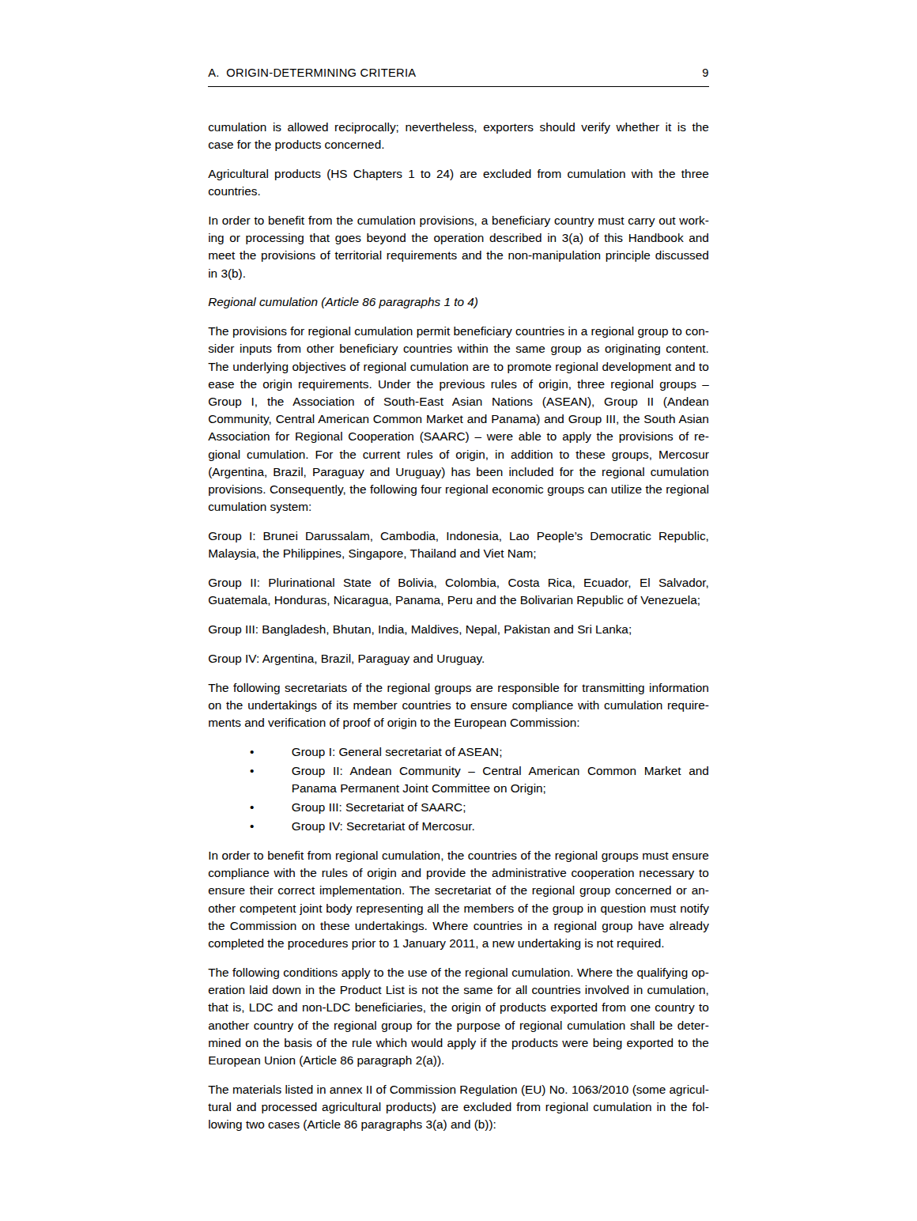A. Origin-determining criteria 9
cumulation is allowed reciprocally; nevertheless, exporters should verify whether it is the case for the products concerned.
Agricultural products (HS Chapters 1 to 24) are excluded from cumulation with the three countries.
In order to benefit from the cumulation provisions, a beneficiary country must carry out working or processing that goes beyond the operation described in 3(a) of this Handbook and meet the provisions of territorial requirements and the non-manipulation principle discussed in 3(b).
Regional cumulation (Article 86 paragraphs 1 to 4)
The provisions for regional cumulation permit beneficiary countries in a regional group to consider inputs from other beneficiary countries within the same group as originating content. The underlying objectives of regional cumulation are to promote regional development and to ease the origin requirements. Under the previous rules of origin, three regional groups – Group I, the Association of South-East Asian Nations (ASEAN), Group II (Andean Community, Central American Common Market and Panama) and Group III, the South Asian Association for Regional Cooperation (SAARC) – were able to apply the provisions of regional cumulation. For the current rules of origin, in addition to these groups, Mercosur (Argentina, Brazil, Paraguay and Uruguay) has been included for the regional cumulation provisions. Consequently, the following four regional economic groups can utilize the regional cumulation system:
Group I: Brunei Darussalam, Cambodia, Indonesia, Lao People’s Democratic Republic, Malaysia, the Philippines, Singapore, Thailand and Viet Nam;
Group II: Plurinational State of Bolivia, Colombia, Costa Rica, Ecuador, El Salvador, Guatemala, Honduras, Nicaragua, Panama, Peru and the Bolivarian Republic of Venezuela;
Group III: Bangladesh, Bhutan, India, Maldives, Nepal, Pakistan and Sri Lanka;
Group IV: Argentina, Brazil, Paraguay and Uruguay.
The following secretariats of the regional groups are responsible for transmitting information on the undertakings of its member countries to ensure compliance with cumulation requirements and verification of proof of origin to the European Commission:
Group I: General secretariat of ASEAN;
Group II: Andean Community – Central American Common Market and Panama Permanent Joint Committee on Origin;
Group III: Secretariat of SAARC;
Group IV: Secretariat of Mercosur.
In order to benefit from regional cumulation, the countries of the regional groups must ensure compliance with the rules of origin and provide the administrative cooperation necessary to ensure their correct implementation. The secretariat of the regional group concerned or another competent joint body representing all the members of the group in question must notify the Commission on these undertakings. Where countries in a regional group have already completed the procedures prior to 1 January 2011, a new undertaking is not required.
The following conditions apply to the use of the regional cumulation. Where the qualifying operation laid down in the Product List is not the same for all countries involved in cumulation, that is, LDC and non-LDC beneficiaries, the origin of products exported from one country to another country of the regional group for the purpose of regional cumulation shall be determined on the basis of the rule which would apply if the products were being exported to the European Union (Article 86 paragraph 2(a)).
The materials listed in annex II of Commission Regulation (EU) No. 1063/2010 (some agricultural and processed agricultural products) are excluded from regional cumulation in the following two cases (Article 86 paragraphs 3(a) and (b)):